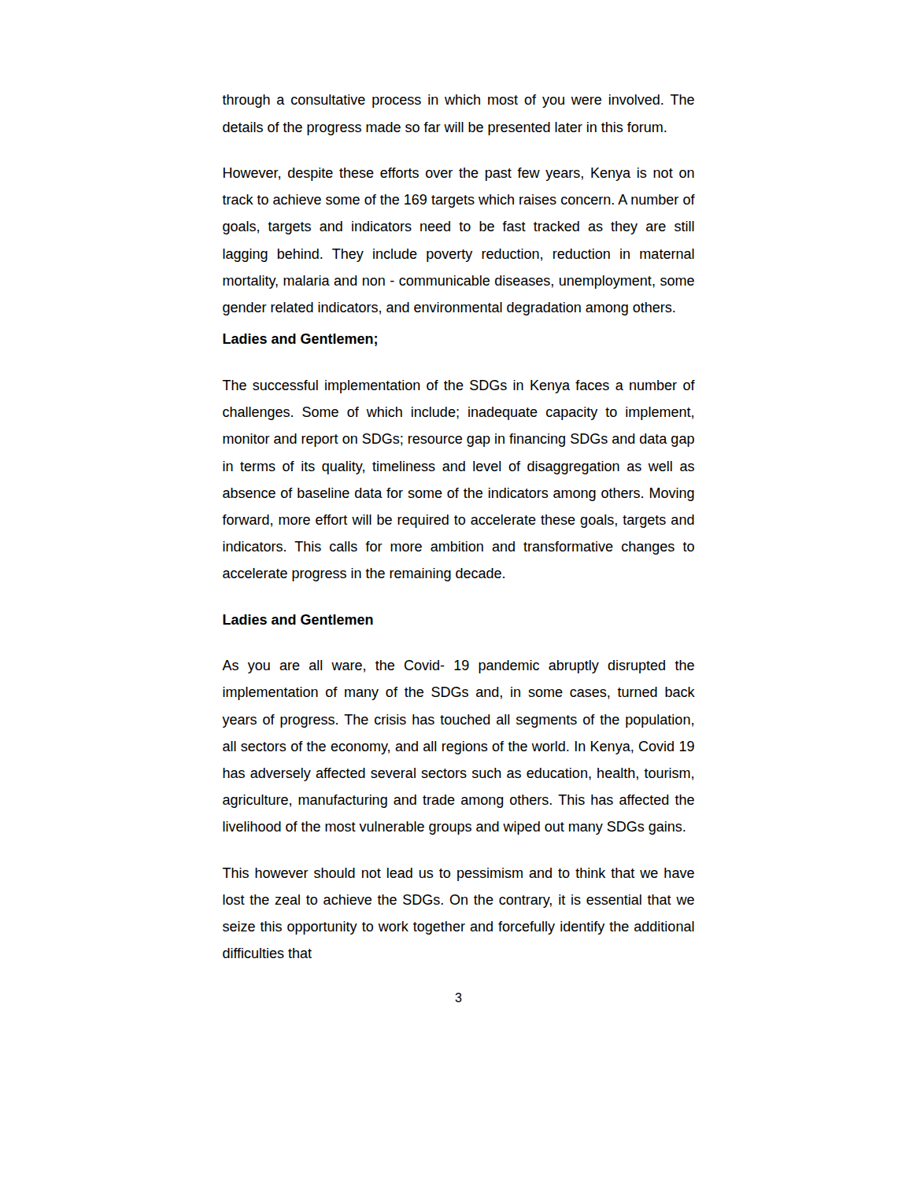through a consultative process in which most of you were involved. The details of the progress made so far will be presented later in this forum.
However, despite these efforts over the past few years, Kenya is not on track to achieve some of the 169 targets which raises concern. A number of goals, targets and indicators need to be fast tracked as they are still lagging behind. They include poverty reduction, reduction in maternal mortality, malaria and non - communicable diseases, unemployment, some gender related indicators, and environmental degradation among others.
Ladies and Gentlemen;
The successful implementation of the SDGs in Kenya faces a number of challenges. Some of which include; inadequate capacity to implement, monitor and report on SDGs; resource gap in financing SDGs and data gap in terms of its quality, timeliness and level of disaggregation as well as absence of baseline data for some of the indicators among others. Moving forward, more effort will be required to accelerate these goals, targets and indicators. This calls for more ambition and transformative changes to accelerate progress in the remaining decade.
Ladies and Gentlemen
As you are all ware, the Covid- 19 pandemic abruptly disrupted the implementation of many of the SDGs and, in some cases, turned back years of progress. The crisis has touched all segments of the population, all sectors of the economy, and all regions of the world. In Kenya, Covid 19 has adversely affected several sectors such as education, health, tourism, agriculture, manufacturing and trade among others. This has affected the livelihood of the most vulnerable groups and wiped out many SDGs gains.
This however should not lead us to pessimism and to think that we have lost the zeal to achieve the SDGs. On the contrary, it is essential that we seize this opportunity to work together and forcefully identify the additional difficulties that
3